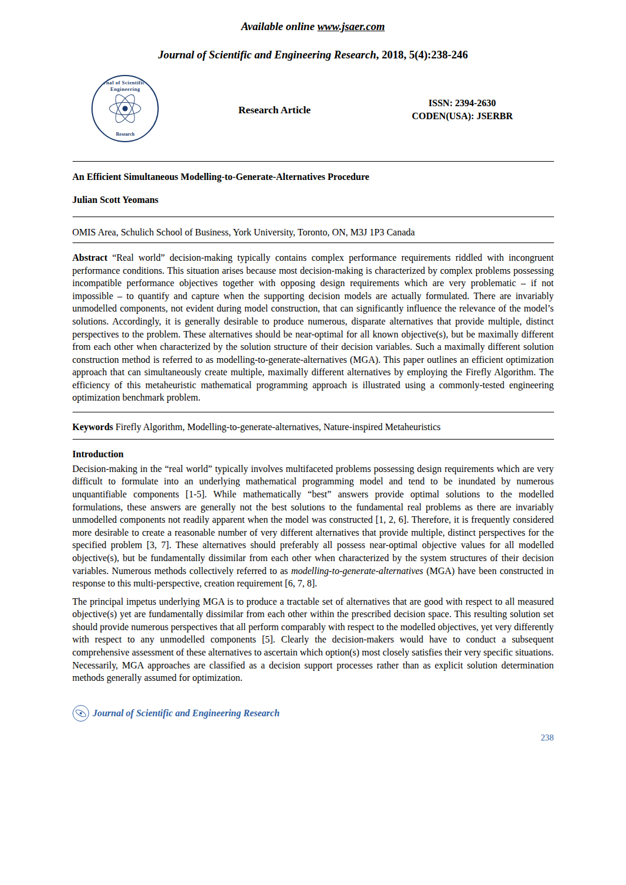Available online www.jsaer.com
Journal of Scientific and Engineering Research, 2018, 5(4):238-246
| Journal of Scientific and Engineering Research | Research Article | ISSN: 2394-2630 CODEN(USA): JSERBR |
An Efficient Simultaneous Modelling-to-Generate-Alternatives Procedure
Julian Scott Yeomans
OMIS Area, Schulich School of Business, York University, Toronto, ON, M3J 1P3 Canada
Abstract “Real world” decision-making typically contains complex performance requirements riddled with incongruent performance conditions. This situation arises because most decision-making is characterized by complex problems possessing incompatible performance objectives together with opposing design requirements which are very problematic – if not impossible – to quantify and capture when the supporting decision models are actually formulated. There are invariably unmodelled components, not evident during model construction, that can significantly influence the relevance of the model’s solutions. Accordingly, it is generally desirable to produce numerous, disparate alternatives that provide multiple, distinct perspectives to the problem. These alternatives should be near-optimal for all known objective(s), but be maximally different from each other when characterized by the solution structure of their decision variables. Such a maximally different solution construction method is referred to as modelling-to-generate-alternatives (MGA). This paper outlines an efficient optimization approach that can simultaneously create multiple, maximally different alternatives by employing the Firefly Algorithm. The efficiency of this metaheuristic mathematical programming approach is illustrated using a commonly-tested engineering optimization benchmark problem.
Keywords Firefly Algorithm, Modelling-to-generate-alternatives, Nature-inspired Metaheuristics
Introduction
Decision-making in the “real world” typically involves multifaceted problems possessing design requirements which are very difficult to formulate into an underlying mathematical programming model and tend to be inundated by numerous unquantifiable components [1-5]. While mathematically “best” answers provide optimal solutions to the modelled formulations, these answers are generally not the best solutions to the fundamental real problems as there are invariably unmodelled components not readily apparent when the model was constructed [1, 2, 6]. Therefore, it is frequently considered more desirable to create a reasonable number of very different alternatives that provide multiple, distinct perspectives for the specified problem [3, 7]. These alternatives should preferably all possess near-optimal objective values for all modelled objective(s), but be fundamentally dissimilar from each other when characterized by the system structures of their decision variables. Numerous methods collectively referred to as modelling-to-generate-alternatives (MGA) have been constructed in response to this multi-perspective, creation requirement [6, 7, 8].
The principal impetus underlying MGA is to produce a tractable set of alternatives that are good with respect to all measured objective(s) yet are fundamentally dissimilar from each other within the prescribed decision space. This resulting solution set should provide numerous perspectives that all perform comparably with respect to the modelled objectives, yet very differently with respect to any unmodelled components [5]. Clearly the decision-makers would have to conduct a subsequent comprehensive assessment of these alternatives to ascertain which option(s) most closely satisfies their very specific situations. Necessarily, MGA approaches are classified as a decision support processes rather than as explicit solution determination methods generally assumed for optimization.
Journal of Scientific and Engineering Research
238